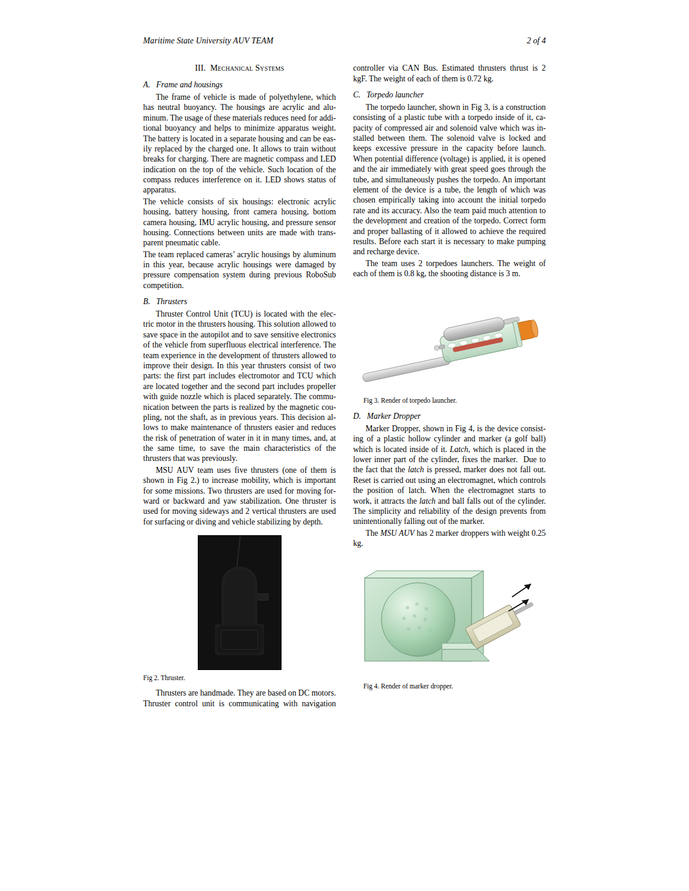Maritime State University AUV TEAM
2 of 4
III. Mechanical Systems
A. Frame and housings
The frame of vehicle is made of polyethylene, which has neutral buoyancy. The housings are acrylic and aluminum. The usage of these materials reduces need for additional buoyancy and helps to minimize apparatus weight. The battery is located in a separate housing and can be easily replaced by the charged one. It allows to train without breaks for charging. There are magnetic compass and LED indication on the top of the vehicle. Such location of the compass reduces interference on it. LED shows status of apparatus.
The vehicle consists of six housings: electronic acrylic housing, battery housing, front camera housing, bottom camera housing, IMU acrylic housing, and pressure sensor housing. Connections between units are made with transparent pneumatic cable.
The team replaced cameras’ acrylic housings by aluminum in this year, because acrylic housings were damaged by pressure compensation system during previous RoboSub competition.
B. Thrusters
Thruster Control Unit (TCU) is located with the electric motor in the thrusters housing. This solution allowed to save space in the autopilot and to save sensitive electronics of the vehicle from superfluous electrical interference. The team experience in the development of thrusters allowed to improve their design. In this year thrusters consist of two parts: the first part includes electromotor and TCU which are located together and the second part includes propeller with guide nozzle which is placed separately. The communication between the parts is realized by the magnetic coupling, not the shaft, as in previous years. This decision allows to make maintenance of thrusters easier and reduces the risk of penetration of water in it in many times, and, at the same time, to save the main characteristics of the thrusters that was previously.
MSU AUV team uses five thrusters (one of them is shown in Fig 2.) to increase mobility, which is important for some missions. Two thrusters are used for moving forward or backward and yaw stabilization. One thruster is used for moving sideways and 2 vertical thrusters are used for surfacing or diving and vehicle stabilizing by depth.
Fig 2. Thruster.
Thrusters are handmade. They are based on DC motors. Thruster control unit is communicating with navigation controller via CAN Bus. Estimated thrusters thrust is 2 kgF. The weight of each of them is 0.72 kg.
C. Torpedo launcher
The torpedo launcher, shown in Fig 3, is a construction consisting of a plastic tube with a torpedo inside of it, capacity of compressed air and solenoid valve which was installed between them. The solenoid valve is locked and keeps excessive pressure in the capacity before launch. When potential difference (voltage) is applied, it is opened and the air immediately with great speed goes through the tube, and simultaneously pushes the torpedo. An important element of the device is a tube, the length of which was chosen empirically taking into account the initial torpedo rate and its accuracy. Also the team paid much attention to the development and creation of the torpedo. Correct form and proper ballasting of it allowed to achieve the required results. Before each start it is necessary to make pumping and recharge device.
The team uses 2 torpedoes launchers. The weight of each of them is 0.8 kg, the shooting distance is 3 m.
Fig 3. Render of torpedo launcher.
D. Marker Dropper
Marker Dropper, shown in Fig 4, is the device consisting of a plastic hollow cylinder and marker (a golf ball) which is located inside of it. Latch, which is placed in the lower inner part of the cylinder, fixes the marker. Due to the fact that the latch is pressed, marker does not fall out. Reset is carried out using an electromagnet, which controls the position of latch. When the electromagnet starts to work, it attracts the latch and ball falls out of the cylinder. The simplicity and reliability of the design prevents from unintentionally falling out of the marker.
The MSU AUV has 2 marker droppers with weight 0.25 kg.
Fig 4. Render of marker dropper.